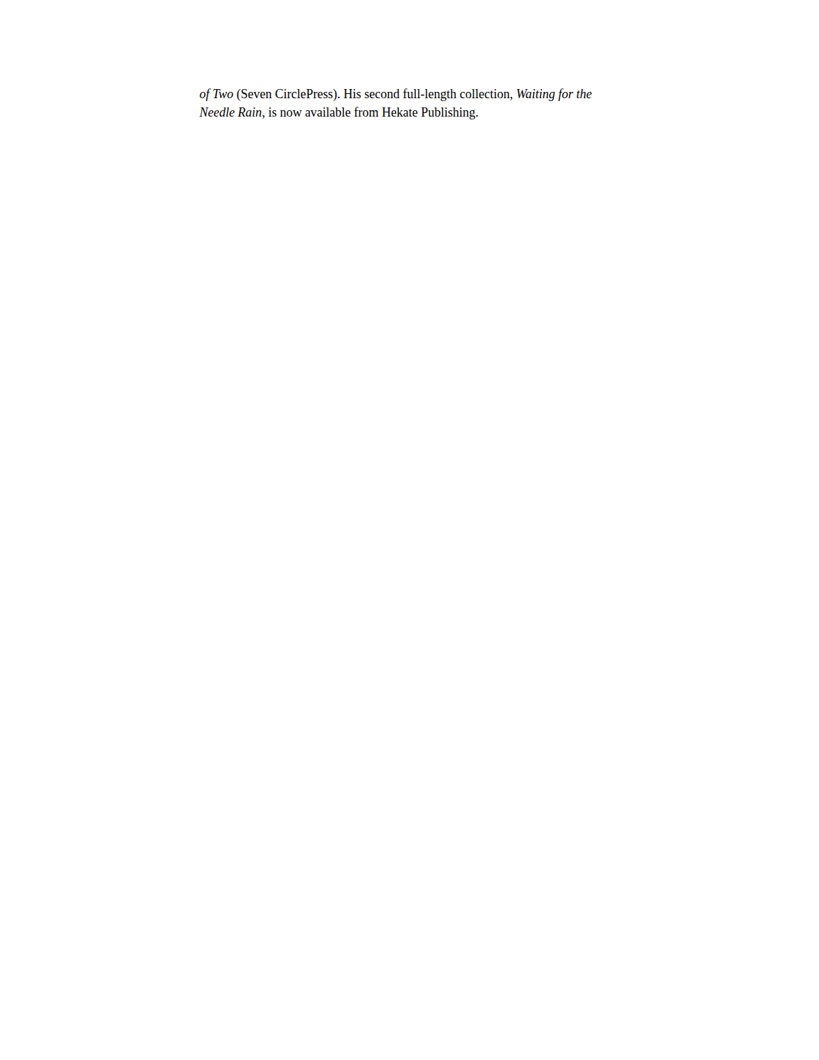of Two (Seven CirclePress). His second full-length collection, Waiting for the Needle Rain, is now available from Hekate Publishing.